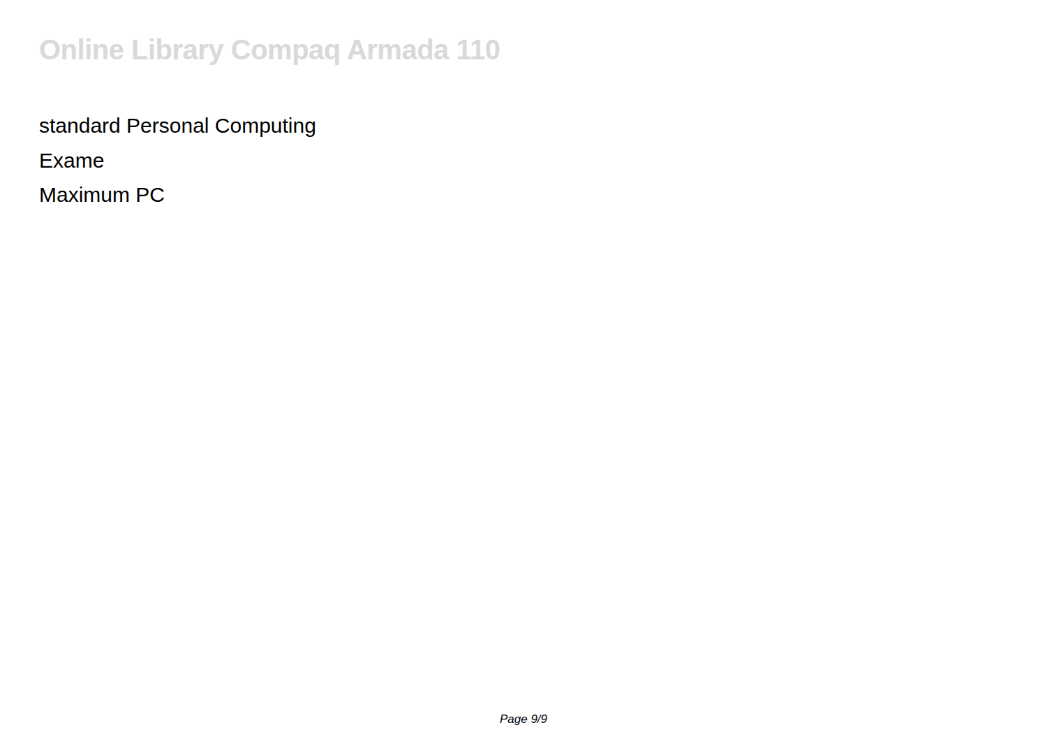Online Library Compaq Armada 110
standard Personal Computing
Exame
Maximum PC
Page 9/9